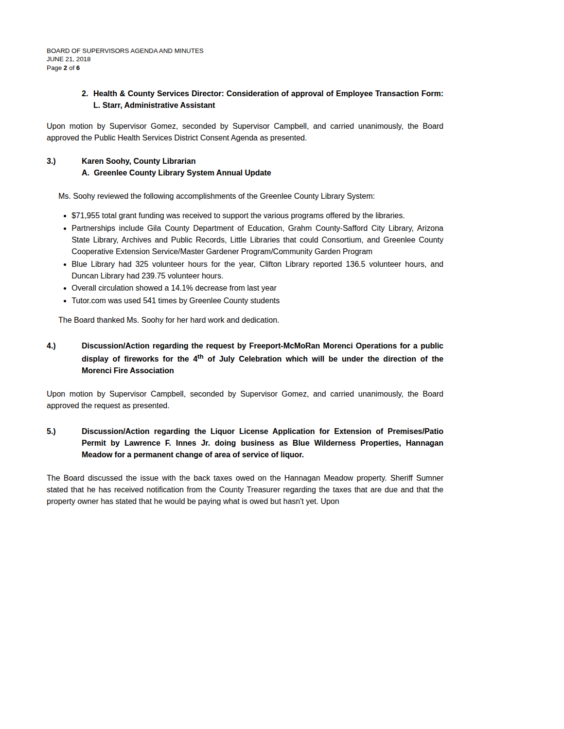BOARD OF SUPERVISORS AGENDA AND MINUTES
JUNE 21, 2018
Page 2 of 6
2.
Health & County Services Director: Consideration of approval of Employee Transaction Form: L. Starr, Administrative Assistant
Upon motion by Supervisor Gomez, seconded by Supervisor Campbell, and carried unanimously, the Board approved the Public Health Services District Consent Agenda as presented.
3.)
Karen Soohy, County Librarian
A. Greenlee County Library System Annual Update
Ms. Soohy reviewed the following accomplishments of the Greenlee County Library System:
$71,955 total grant funding was received to support the various programs offered by the libraries.
Partnerships include Gila County Department of Education, Grahm County-Safford City Library, Arizona State Library, Archives and Public Records, Little Libraries that could Consortium, and Greenlee County Cooperative Extension Service/Master Gardener Program/Community Garden Program
Blue Library had 325 volunteer hours for the year, Clifton Library reported 136.5 volunteer hours, and Duncan Library had 239.75 volunteer hours.
Overall circulation showed a 14.1% decrease from last year
Tutor.com was used 541 times by Greenlee County students
The Board thanked Ms. Soohy for her hard work and dedication.
4.)
Discussion/Action regarding the request by Freeport-McMoRan Morenci Operations for a public display of fireworks for the 4th of July Celebration which will be under the direction of the Morenci Fire Association
Upon motion by Supervisor Campbell, seconded by Supervisor Gomez, and carried unanimously, the Board approved the request as presented.
5.)
Discussion/Action regarding the Liquor License Application for Extension of Premises/Patio Permit by Lawrence F. Innes Jr. doing business as Blue Wilderness Properties, Hannagan Meadow for a permanent change of area of service of liquor.
The Board discussed the issue with the back taxes owed on the Hannagan Meadow property. Sheriff Sumner stated that he has received notification from the County Treasurer regarding the taxes that are due and that the property owner has stated that he would be paying what is owed but hasn't yet. Upon